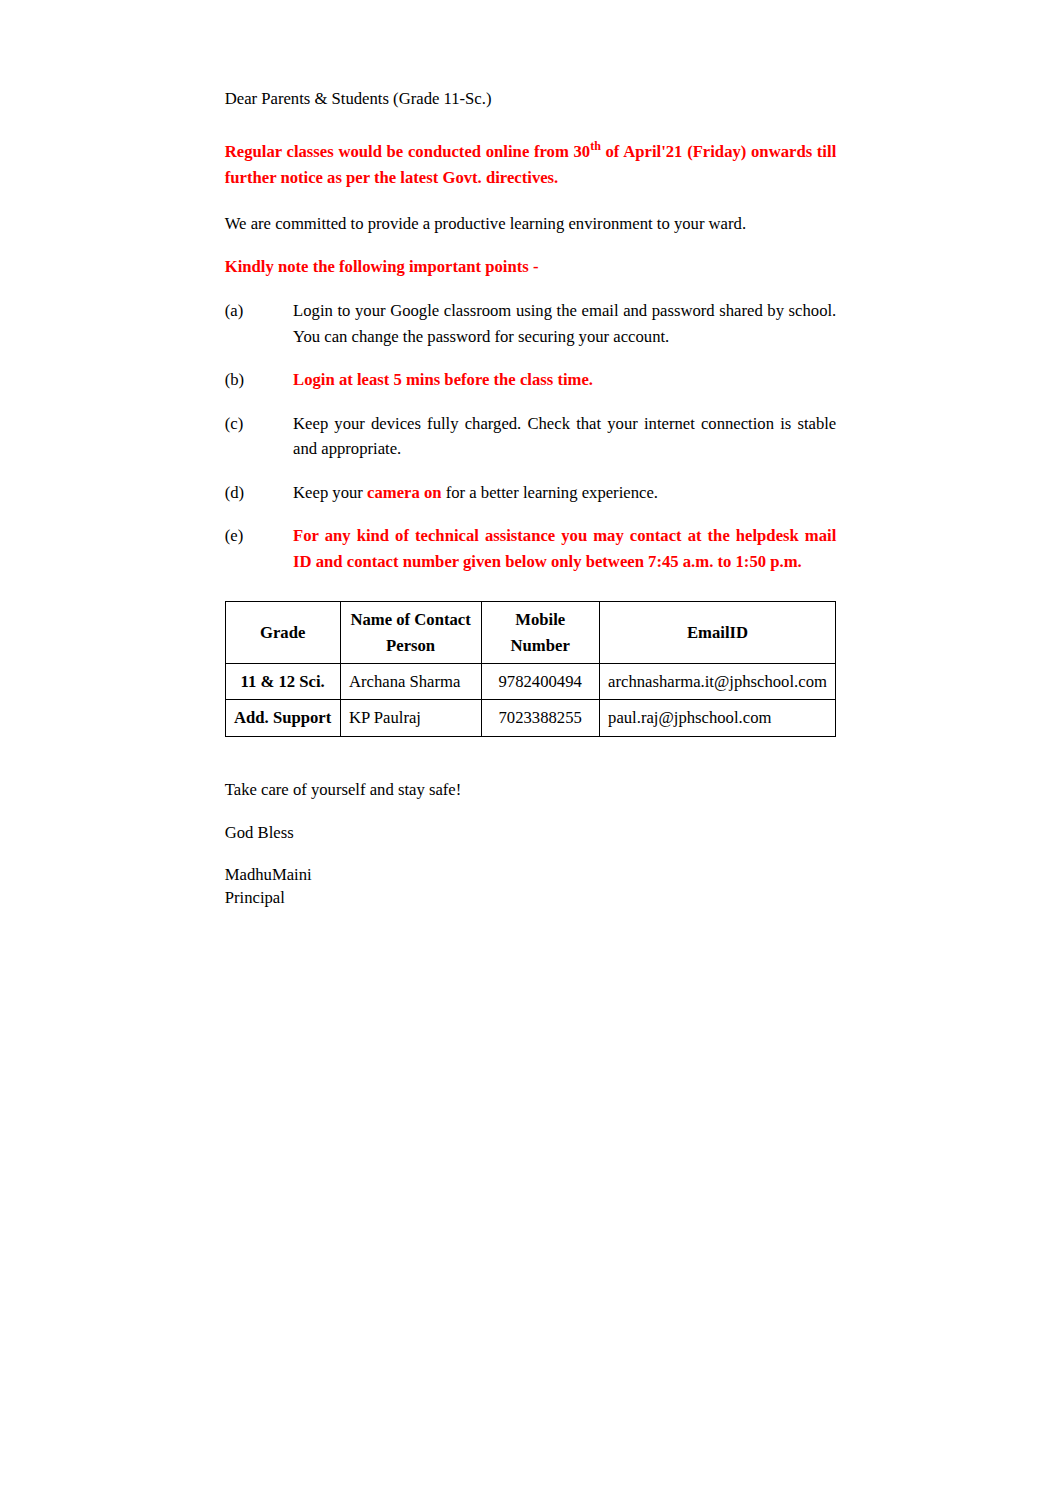Dear Parents & Students (Grade 11-Sc.)
Regular classes would be conducted online from 30th of April'21 (Friday) onwards till further notice as per the latest Govt. directives.
We are committed to provide a productive learning environment to your ward.
Kindly note the following important points -
(a) Login to your Google classroom using the email and password shared by school. You can change the password for securing your account.
(b) Login at least 5 mins before the class time.
(c) Keep your devices fully charged. Check that your internet connection is stable and appropriate.
(d) Keep your camera on for a better learning experience.
(e) For any kind of technical assistance you may contact at the helpdesk mail ID and contact number given below only between 7:45 a.m. to 1:50 p.m.
| Grade | Name of Contact Person | Mobile Number | EmailID |
| --- | --- | --- | --- |
| 11 & 12 Sci. | Archana Sharma | 9782400494 | archnasharma.it@jphschool.com |
| Add. Support | KP Paulraj | 7023388255 | paul.raj@jphschool.com |
Take care of yourself and stay safe!
God Bless
MadhuMaini
Principal